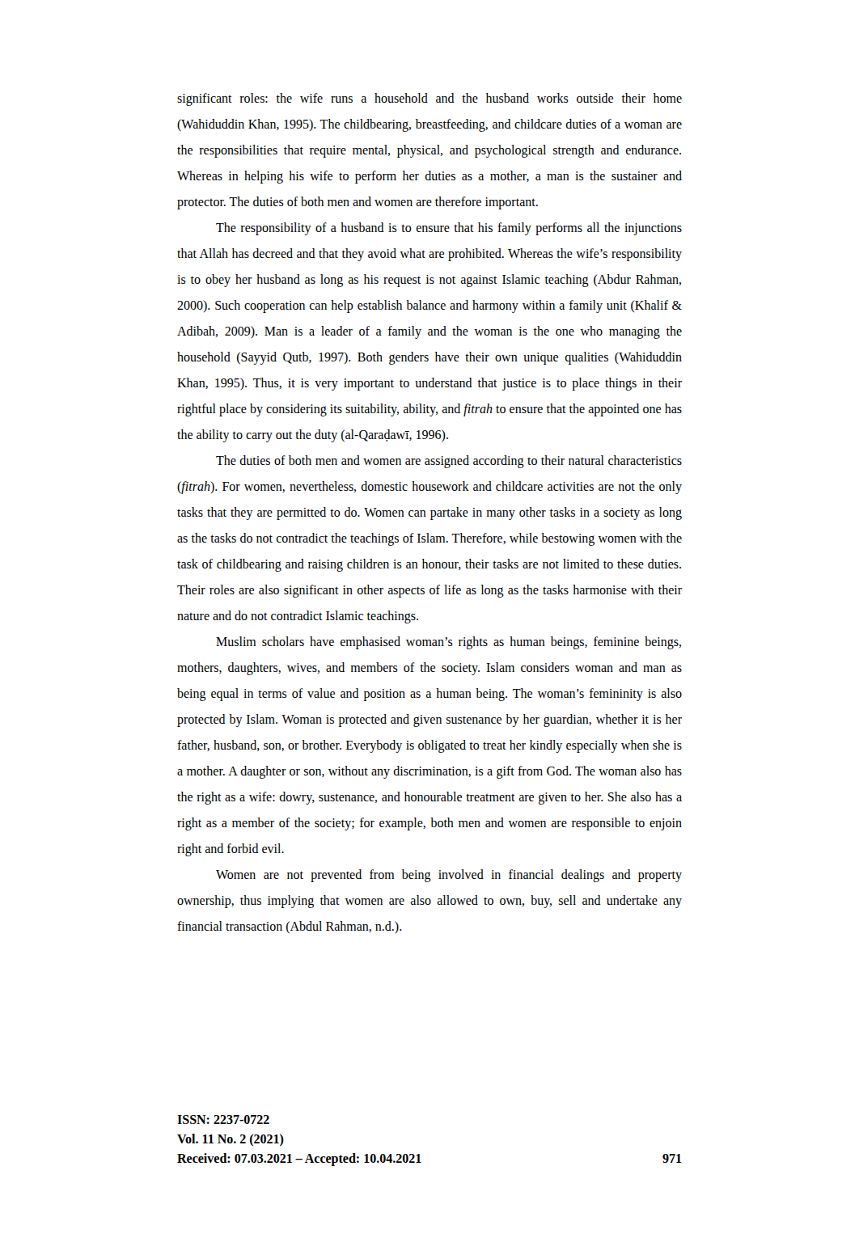significant roles: the wife runs a household and the husband works outside their home (Wahiduddin Khan, 1995). The childbearing, breastfeeding, and childcare duties of a woman are the responsibilities that require mental, physical, and psychological strength and endurance. Whereas in helping his wife to perform her duties as a mother, a man is the sustainer and protector. The duties of both men and women are therefore important.
The responsibility of a husband is to ensure that his family performs all the injunctions that Allah has decreed and that they avoid what are prohibited. Whereas the wife’s responsibility is to obey her husband as long as his request is not against Islamic teaching (Abdur Rahman, 2000). Such cooperation can help establish balance and harmony within a family unit (Khalif & Adibah, 2009). Man is a leader of a family and the woman is the one who managing the household (Sayyid Qutb, 1997). Both genders have their own unique qualities (Wahiduddin Khan, 1995). Thus, it is very important to understand that justice is to place things in their rightful place by considering its suitability, ability, and fitrah to ensure that the appointed one has the ability to carry out the duty (al-Qaraḍawī, 1996).
The duties of both men and women are assigned according to their natural characteristics (fitrah). For women, nevertheless, domestic housework and childcare activities are not the only tasks that they are permitted to do. Women can partake in many other tasks in a society as long as the tasks do not contradict the teachings of Islam. Therefore, while bestowing women with the task of childbearing and raising children is an honour, their tasks are not limited to these duties. Their roles are also significant in other aspects of life as long as the tasks harmonise with their nature and do not contradict Islamic teachings.
Muslim scholars have emphasised woman’s rights as human beings, feminine beings, mothers, daughters, wives, and members of the society. Islam considers woman and man as being equal in terms of value and position as a human being. The woman’s femininity is also protected by Islam. Woman is protected and given sustenance by her guardian, whether it is her father, husband, son, or brother. Everybody is obligated to treat her kindly especially when she is a mother. A daughter or son, without any discrimination, is a gift from God. The woman also has the right as a wife: dowry, sustenance, and honourable treatment are given to her. She also has a right as a member of the society; for example, both men and women are responsible to enjoin right and forbid evil.
Women are not prevented from being involved in financial dealings and property ownership, thus implying that women are also allowed to own, buy, sell and undertake any financial transaction (Abdul Rahman, n.d.).
ISSN: 2237-0722
Vol. 11 No. 2 (2021)
Received: 07.03.2021 – Accepted: 10.04.2021
971